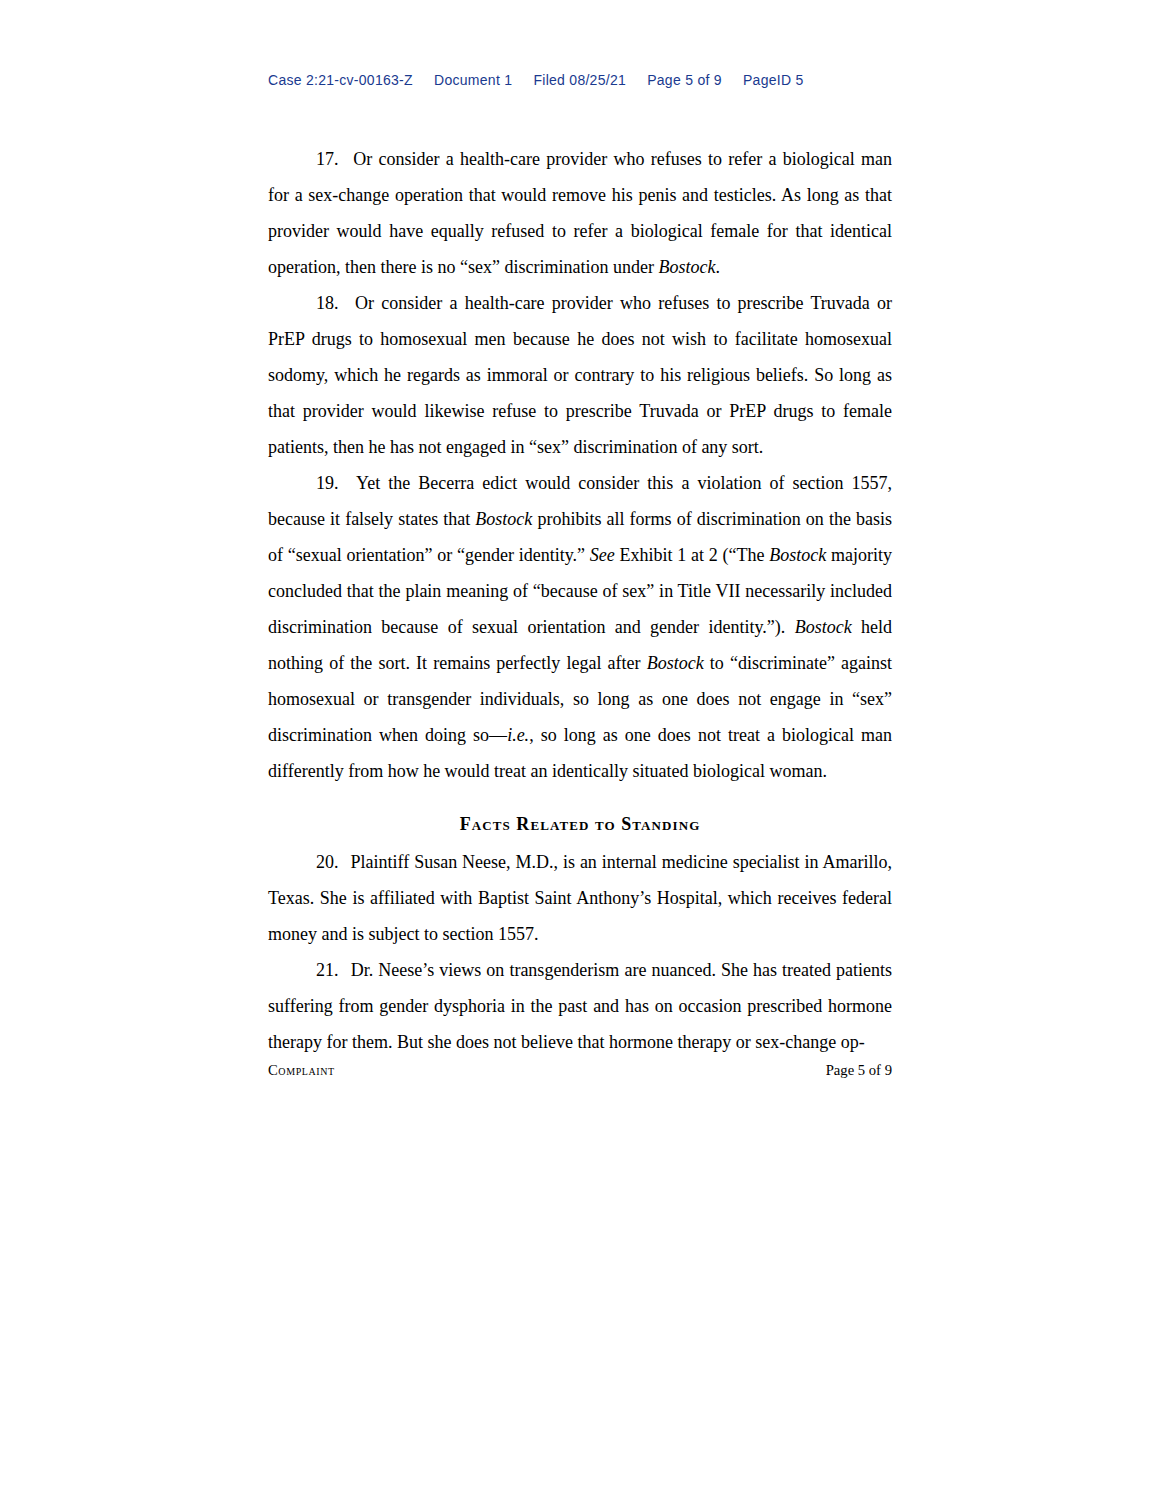Case 2:21-cv-00163-Z Document 1 Filed 08/25/21 Page 5 of 9 PageID 5
17. Or consider a health-care provider who refuses to refer a biological man for a sex-change operation that would remove his penis and testicles. As long as that provider would have equally refused to refer a biological female for that identical operation, then there is no “sex” discrimination under Bostock.
18. Or consider a health-care provider who refuses to prescribe Truvada or PrEP drugs to homosexual men because he does not wish to facilitate homosexual sodomy, which he regards as immoral or contrary to his religious beliefs. So long as that provider would likewise refuse to prescribe Truvada or PrEP drugs to female patients, then he has not engaged in “sex” discrimination of any sort.
19. Yet the Becerra edict would consider this a violation of section 1557, because it falsely states that Bostock prohibits all forms of discrimination on the basis of “sexual orientation” or “gender identity.” See Exhibit 1 at 2 (“The Bostock majority concluded that the plain meaning of “because of sex” in Title VII necessarily included discrimination because of sexual orientation and gender identity.”). Bostock held nothing of the sort. It remains perfectly legal after Bostock to “discriminate” against homosexual or transgender individuals, so long as one does not engage in “sex” discrimination when doing so—i.e., so long as one does not treat a biological man differently from how he would treat an identically situated biological woman.
Facts Related to Standing
20. Plaintiff Susan Neese, M.D., is an internal medicine specialist in Amarillo, Texas. She is affiliated with Baptist Saint Anthony’s Hospital, which receives federal money and is subject to section 1557.
21. Dr. Neese’s views on transgenderism are nuanced. She has treated patients suffering from gender dysphoria in the past and has on occasion prescribed hormone therapy for them. But she does not believe that hormone therapy or sex-change op-
Complaint
Page 5 of 9